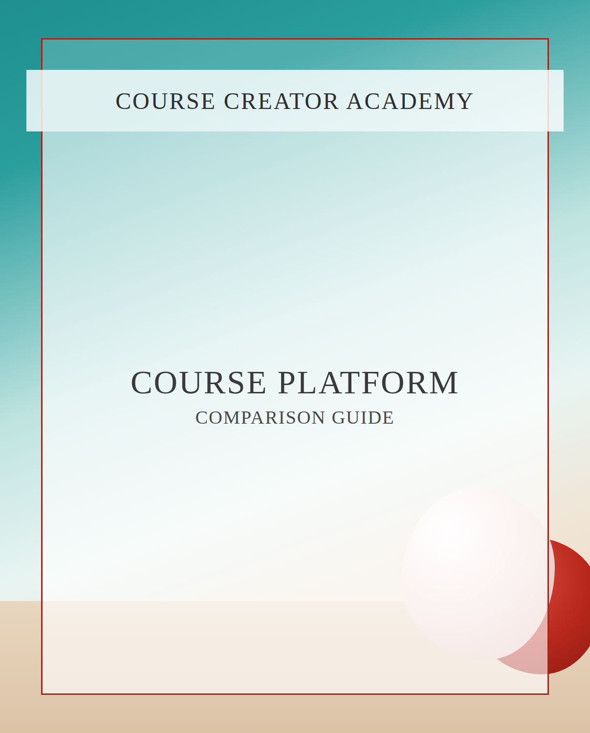Course Creator Academy
Course Platform
Comparison Guide